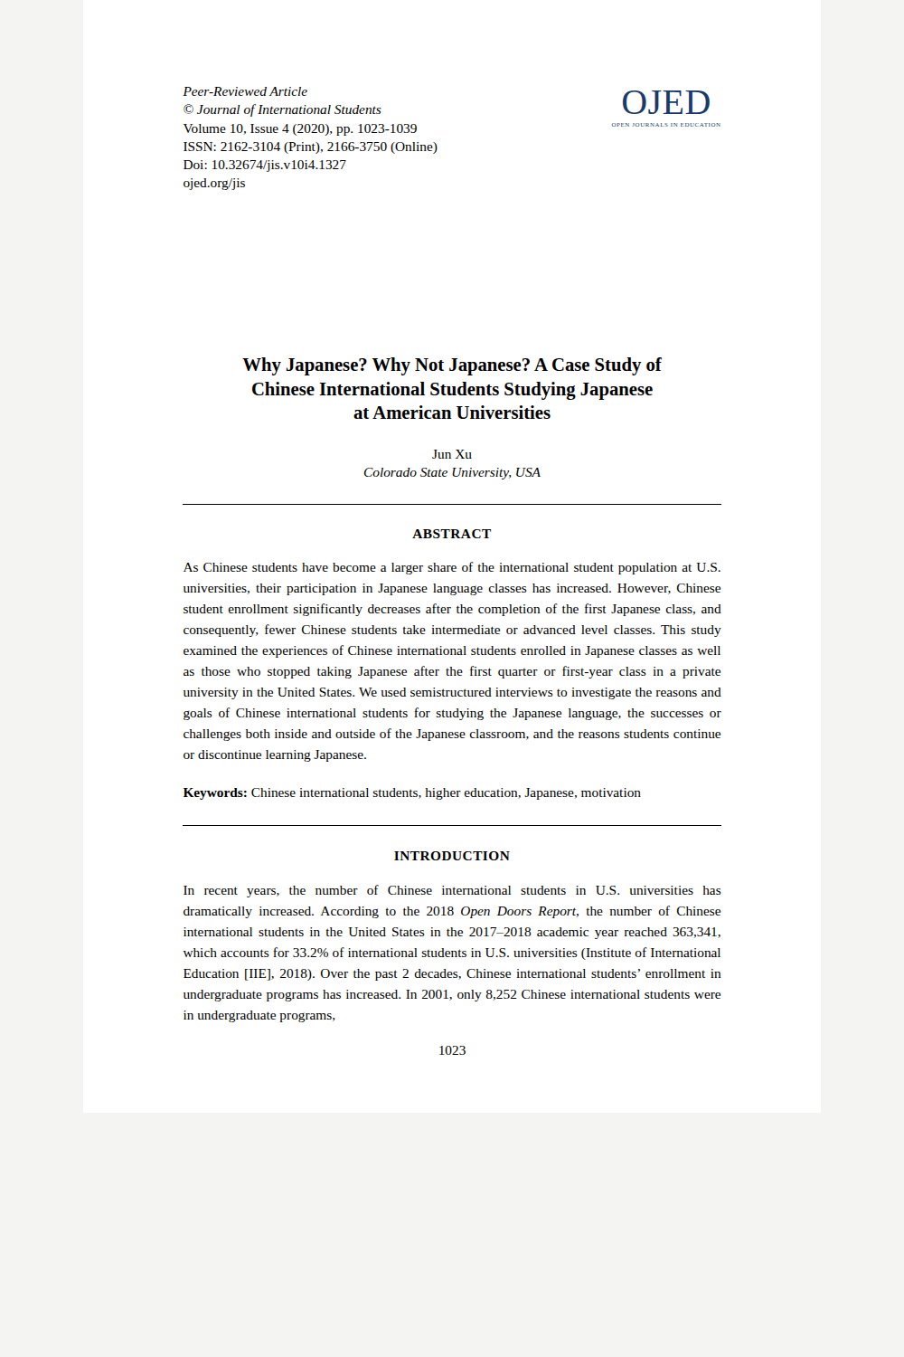Peer-Reviewed Article
© Journal of International Students
Volume 10, Issue 4 (2020), pp. 1023-1039
ISSN: 2162-3104 (Print), 2166-3750 (Online)
Doi: 10.32674/jis.v10i4.1327
ojed.org/jis
OJED Open Journals in Education
Why Japanese? Why Not Japanese? A Case Study of
Chinese International Students Studying Japanese
at American Universities
Jun Xu
Colorado State University, USA
ABSTRACT
As Chinese students have become a larger share of the international student population at U.S. universities, their participation in Japanese language classes has increased. However, Chinese student enrollment significantly decreases after the completion of the first Japanese class, and consequently, fewer Chinese students take intermediate or advanced level classes. This study examined the experiences of Chinese international students enrolled in Japanese classes as well as those who stopped taking Japanese after the first quarter or first-year class in a private university in the United States. We used semistructured interviews to investigate the reasons and goals of Chinese international students for studying the Japanese language, the successes or challenges both inside and outside of the Japanese classroom, and the reasons students continue or discontinue learning Japanese.
Keywords: Chinese international students, higher education, Japanese, motivation
INTRODUCTION
In recent years, the number of Chinese international students in U.S. universities has dramatically increased. According to the 2018 Open Doors Report, the number of Chinese international students in the United States in the 2017–2018 academic year reached 363,341, which accounts for 33.2% of international students in U.S. universities (Institute of International Education [IIE], 2018). Over the past 2 decades, Chinese international students’ enrollment in undergraduate programs has increased. In 2001, only 8,252 Chinese international students were in undergraduate programs,
1023